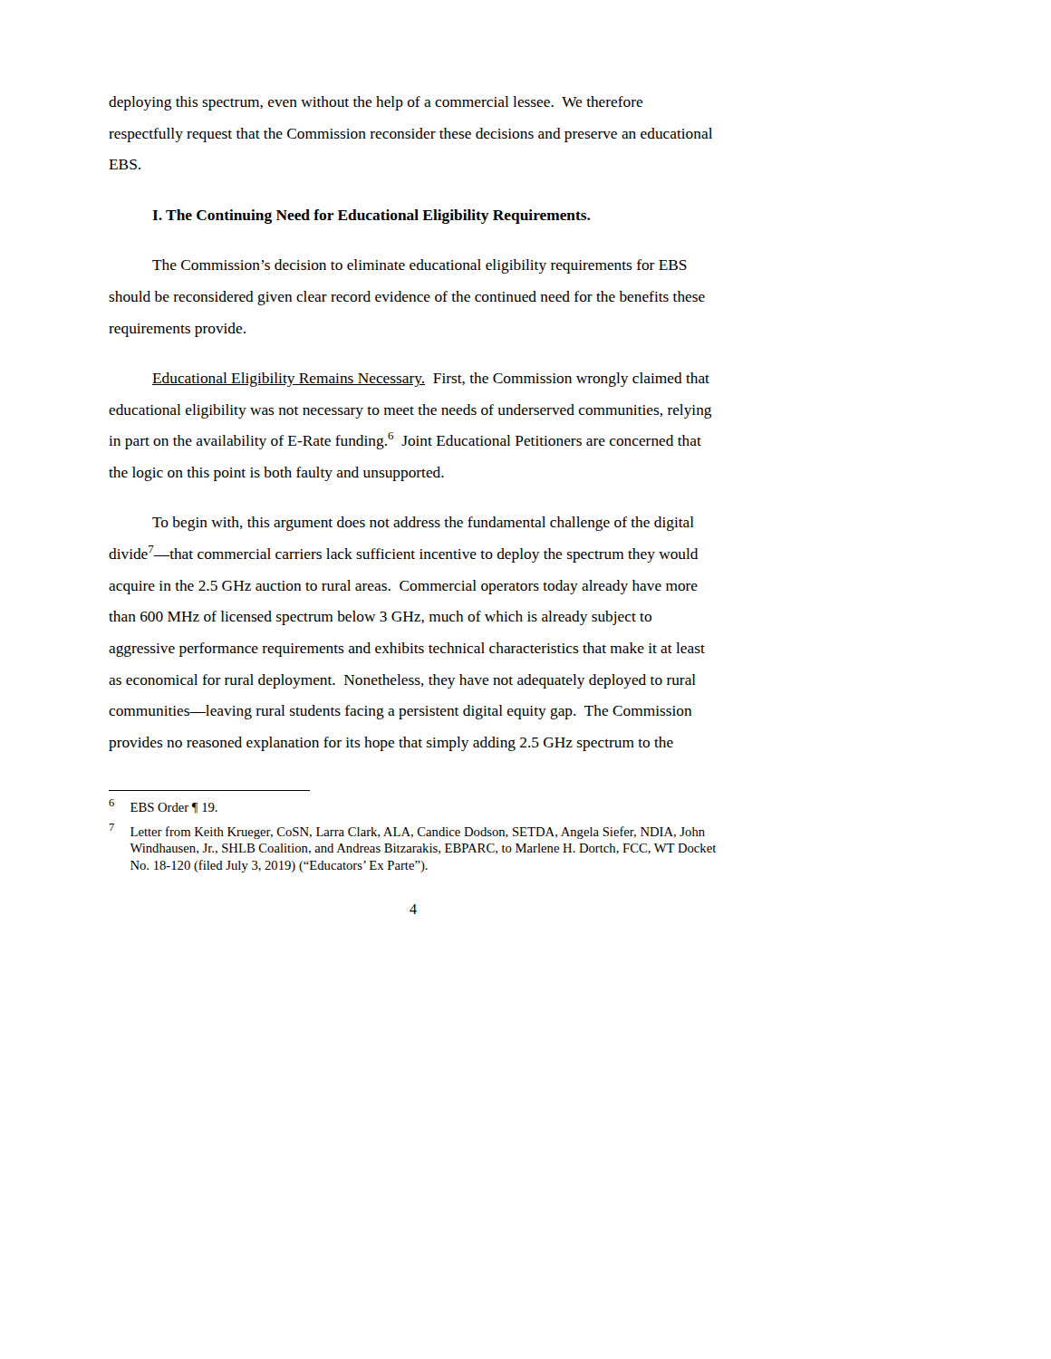deploying this spectrum, even without the help of a commercial lessee. We therefore respectfully request that the Commission reconsider these decisions and preserve an educational EBS.
I. The Continuing Need for Educational Eligibility Requirements.
The Commission’s decision to eliminate educational eligibility requirements for EBS should be reconsidered given clear record evidence of the continued need for the benefits these requirements provide.
Educational Eligibility Remains Necessary. First, the Commission wrongly claimed that educational eligibility was not necessary to meet the needs of underserved communities, relying in part on the availability of E-Rate funding.6 Joint Educational Petitioners are concerned that the logic on this point is both faulty and unsupported.
To begin with, this argument does not address the fundamental challenge of the digital divide7—that commercial carriers lack sufficient incentive to deploy the spectrum they would acquire in the 2.5 GHz auction to rural areas. Commercial operators today already have more than 600 MHz of licensed spectrum below 3 GHz, much of which is already subject to aggressive performance requirements and exhibits technical characteristics that make it at least as economical for rural deployment. Nonetheless, they have not adequately deployed to rural communities—leaving rural students facing a persistent digital equity gap. The Commission provides no reasoned explanation for its hope that simply adding 2.5 GHz spectrum to the
6 EBS Order ¶ 19.
7 Letter from Keith Krueger, CoSN, Larra Clark, ALA, Candice Dodson, SETDA, Angela Siefer, NDIA, John Windhausen, Jr., SHLB Coalition, and Andreas Bitzarakis, EBPARC, to Marlene H. Dortch, FCC, WT Docket No. 18-120 (filed July 3, 2019) (“Educators’ Ex Parte”).
4